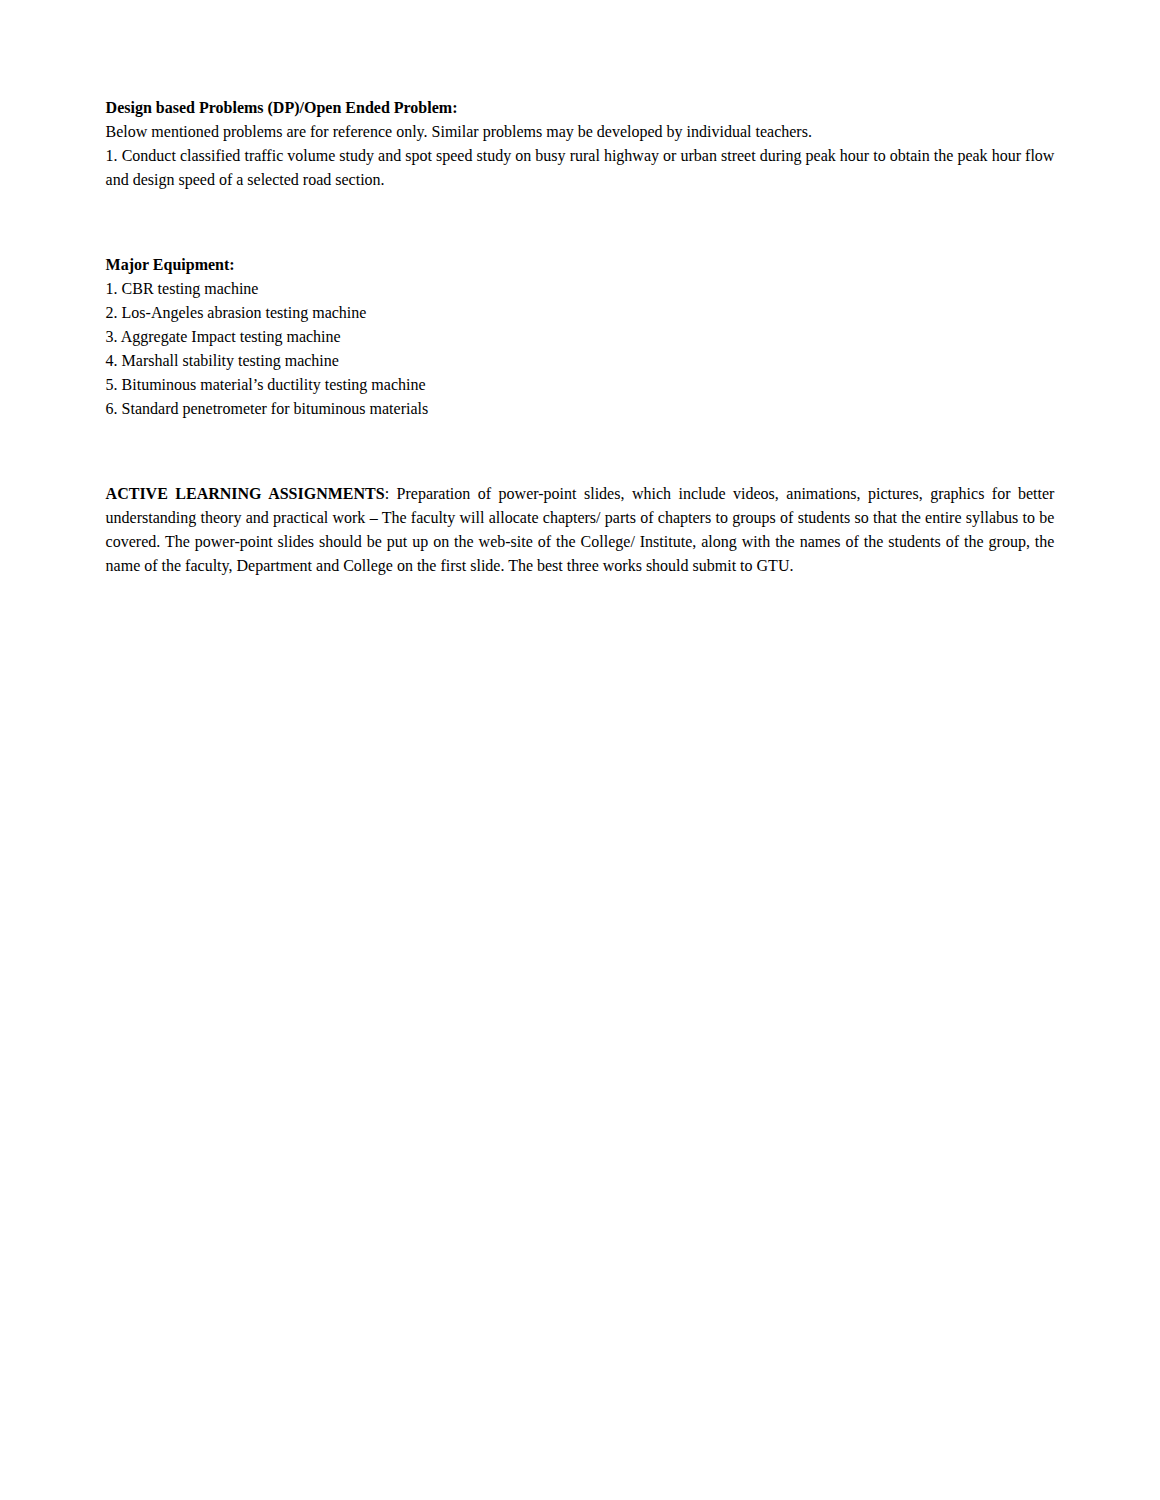Design based Problems (DP)/Open Ended Problem:
Below mentioned problems are for reference only. Similar problems may be developed by individual teachers.
1. Conduct classified traffic volume study and spot speed study on busy rural highway or urban street during peak hour to obtain the peak hour flow and design speed of a selected road section.
Major Equipment:
1. CBR testing machine
2. Los-Angeles abrasion testing machine
3. Aggregate Impact testing machine
4. Marshall stability testing machine
5. Bituminous material’s ductility testing machine
6. Standard penetrometer for bituminous materials
ACTIVE LEARNING ASSIGNMENTS: Preparation of power-point slides, which include videos, animations, pictures, graphics for better understanding theory and practical work – The faculty will allocate chapters/ parts of chapters to groups of students so that the entire syllabus to be covered. The power-point slides should be put up on the web-site of the College/ Institute, along with the names of the students of the group, the name of the faculty, Department and College on the first slide. The best three works should submit to GTU.